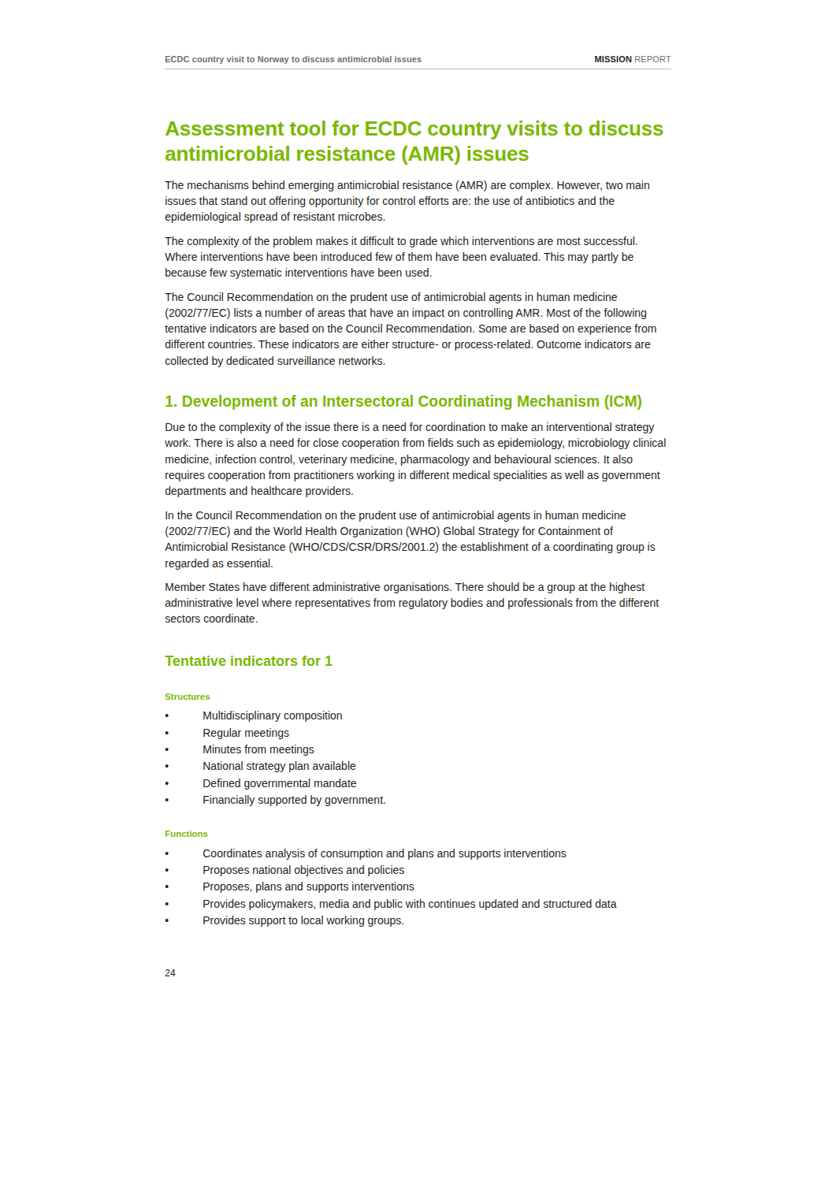ECDC country visit to Norway to discuss antimicrobial issues
MISSION REPORT
Assessment tool for ECDC country visits to discuss antimicrobial resistance (AMR) issues
The mechanisms behind emerging antimicrobial resistance (AMR) are complex. However, two main issues that stand out offering opportunity for control efforts are: the use of antibiotics and the epidemiological spread of resistant microbes.
The complexity of the problem makes it difficult to grade which interventions are most successful. Where interventions have been introduced few of them have been evaluated. This may partly be because few systematic interventions have been used.
The Council Recommendation on the prudent use of antimicrobial agents in human medicine (2002/77/EC) lists a number of areas that have an impact on controlling AMR. Most of the following tentative indicators are based on the Council Recommendation. Some are based on experience from different countries. These indicators are either structure- or process-related. Outcome indicators are collected by dedicated surveillance networks.
1. Development of an Intersectoral Coordinating Mechanism (ICM)
Due to the complexity of the issue there is a need for coordination to make an interventional strategy work. There is also a need for close cooperation from fields such as epidemiology, microbiology clinical medicine, infection control, veterinary medicine, pharmacology and behavioural sciences. It also requires cooperation from practitioners working in different medical specialities as well as government departments and healthcare providers.
In the Council Recommendation on the prudent use of antimicrobial agents in human medicine (2002/77/EC) and the World Health Organization (WHO) Global Strategy for Containment of Antimicrobial Resistance (WHO/CDS/CSR/DRS/2001.2) the establishment of a coordinating group is regarded as essential.
Member States have different administrative organisations. There should be a group at the highest administrative level where representatives from regulatory bodies and professionals from the different sectors coordinate.
Tentative indicators for 1
Structures
Multidisciplinary composition
Regular meetings
Minutes from meetings
National strategy plan available
Defined governmental mandate
Financially supported by government.
Functions
Coordinates analysis of consumption and plans and supports interventions
Proposes national objectives and policies
Proposes, plans and supports interventions
Provides policymakers, media and public with continues updated and structured data
Provides support to local working groups.
24